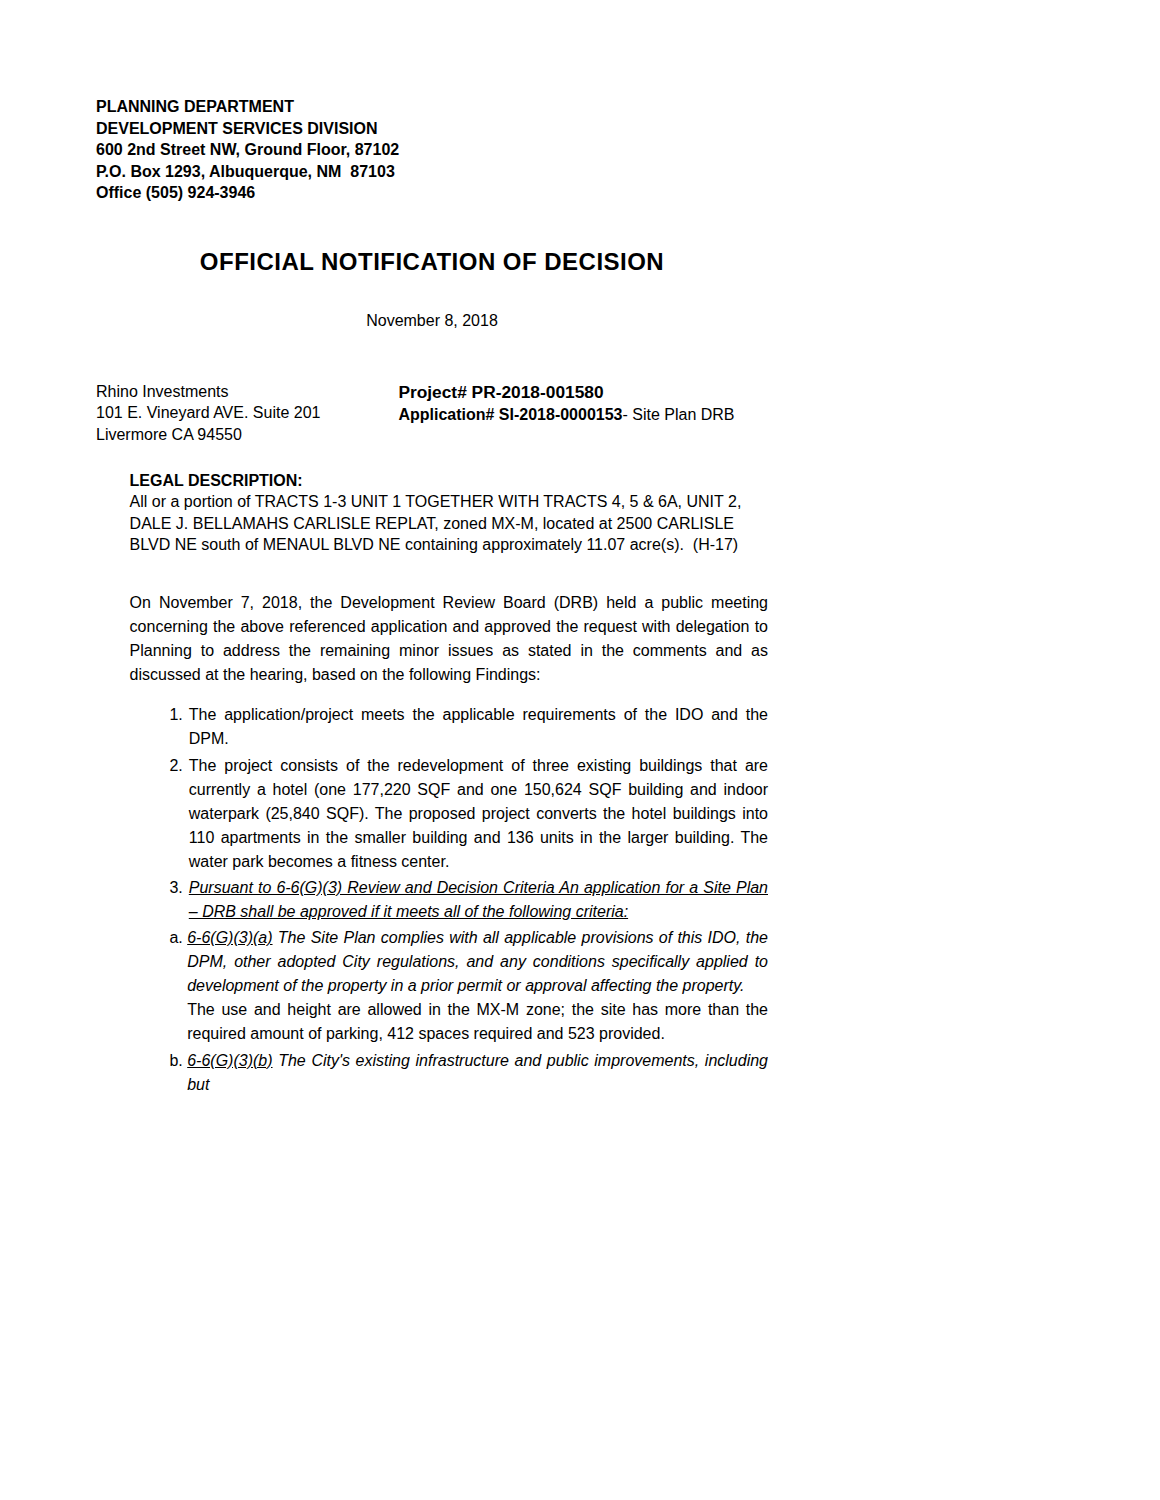PLANNING DEPARTMENT
DEVELOPMENT SERVICES DIVISION
600 2nd Street NW, Ground Floor, 87102
P.O. Box 1293, Albuquerque, NM 87103
Office (505) 924-3946
OFFICIAL NOTIFICATION OF DECISION
November 8, 2018
| Rhino Investments 101 E. Vineyard AVE. Suite 201 Livermore CA 94550 | Project# PR-2018-001580 Application# SI-2018-0000153 - Site Plan DRB |
LEGAL DESCRIPTION:
All or a portion of TRACTS 1-3 UNIT 1 TOGETHER WITH TRACTS 4, 5 & 6A, UNIT 2, DALE J. BELLAMAHS CARLISLE REPLAT, zoned MX-M, located at 2500 CARLISLE BLVD NE south of MENAUL BLVD NE containing approximately 11.07 acre(s). (H-17)
On November 7, 2018, the Development Review Board (DRB) held a public meeting concerning the above referenced application and approved the request with delegation to Planning to address the remaining minor issues as stated in the comments and as discussed at the hearing, based on the following Findings:
The application/project meets the applicable requirements of the IDO and the DPM.
The project consists of the redevelopment of three existing buildings that are currently a hotel (one 177,220 SQF and one 150,624 SQF building and indoor waterpark (25,840 SQF). The proposed project converts the hotel buildings into 110 apartments in the smaller building and 136 units in the larger building. The water park becomes a fitness center.
Pursuant to 6-6(G)(3) Review and Decision Criteria An application for a Site Plan – DRB shall be approved if it meets all of the following criteria:
6-6(G)(3)(a) The Site Plan complies with all applicable provisions of this IDO, the DPM, other adopted City regulations, and any conditions specifically applied to development of the property in a prior permit or approval affecting the property.
The use and height are allowed in the MX-M zone; the site has more than the required amount of parking, 412 spaces required and 523 provided.
6-6(G)(3)(b) The City's existing infrastructure and public improvements, including but